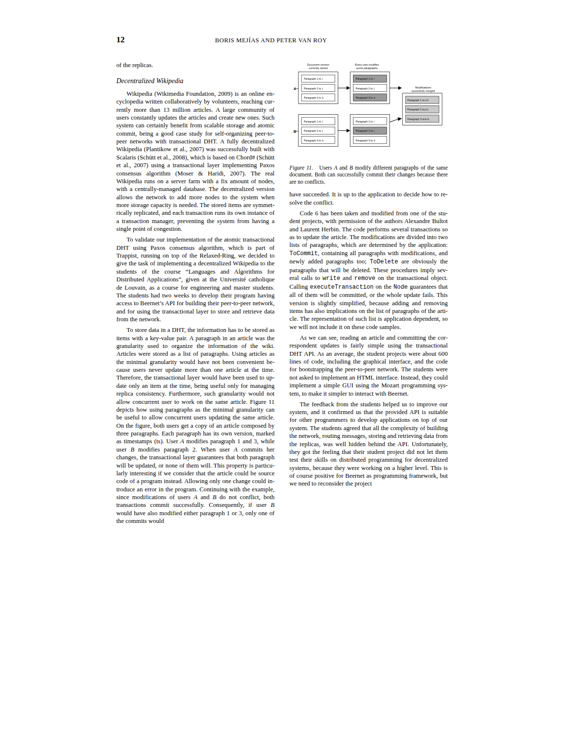12
BORIS MEJÍAS AND PETER VAN ROY
of the replicas.
Decentralized Wikipedia
Wikipedia (Wikimedia Foundation, 2009) is an online encyclopedia written collaboratively by volunteers, reaching currently more than 13 million articles. A large community of users constantly updates the articles and create new ones. Such system can certainly benefit from scalable storage and atomic commit, being a good case study for self-organizing peer-to-peer networks with transactional DHT. A fully decentralized Wikipedia (Plantikow et al., 2007) was successfully built with Scalaris (Schütt et al., 2008), which is based on Chord# (Schütt et al., 2007) using a transactional layer implementing Paxos consensus algorithm (Moser & Haridi, 2007). The real Wikipedia runs on a server farm with a fix amount of nodes, with a centrally-managed database. The decentralized version allows the network to add more nodes to the system when more storage capacity is needed. The stored items are symmetrically replicated, and each transaction runs its own instance of a transaction manager, preventing the system from having a single point of congestion.
To validate our implementation of the atomic transactional DHT using Paxos consensus algorithm, which is part of Trappist, running on top of the Relaxed-Ring, we decided to give the task of implementing a decentralized Wikipedia to the students of the course “Languages and Algorithms for Distributed Applications”, given at the Université catholique de Louvain, as a course for engineering and master students. The students had two weeks to develop their program having access to Beernet’s API for building their peer-to-peer network, and for using the transactional layer to store and retrieve data from the network.
To store data in a DHT, the information has to be stored as items with a key-value pair. A paragraph in an article was the granularity used to organize the information of the wiki. Articles were stored as a list of paragraphs. Using articles as the minimal granularity would have not been convenient because users never update more than one article at the time. Therefore, the transactional layer would have been used to update only an item at the time, being useful only for managing replica consistency. Furthermore, such granularity would not allow concurrent user to work on the same article. Figure 11 depicts how using paragraphs as the minimal granularity can be useful to allow concurrent users updating the same article. On the figure, both users get a copy of an article composed by three paragraphs. Each paragraph has its own version, marked as timestamps (ts). User A modifies paragraph 1 and 3, while user B modifies paragraph 2. When user A commits her changes, the transactional layer guarantees that both paragraph will be updated, or none of them will. This property is particularly interesting if we consider that the article could be source code of a program instead. Allowing only one change could introduce an error in the program. Continuing with the example, since modifications of users A and B do not conflict, both transactions commit successfully. Consequently, if user B would have also modified either paragraph 1 or 3, only one of the commits would
Document version currently stored Every user modifies some paragraphs Modifications succesfully merged Paragraph 1 ts: i Paragraph 2 ts: j Paragraph 3 ts: k A Paragraph 1 ts: i Paragraph 2 ts: j Paragraph 3 ts: k Paragraph 1 ts:i+1 Paragraph 2 ts:j+1 Paragraph 3 ts:k+1 Paragraph 1 ts: i Paragraph 2 ts: j Paragraph 3 ts: k B Paragraph 1 ts: i Paragraph 2 ts: j Paragraph 3 ts: k
Figure 11. Users A and B modify different paragraphs of the same document. Both can successfully commit their changes because there are no conflicts.
have succeeded. It is up to the application to decide how to resolve the conflict.
Code 6 has been taken and modified from one of the student projects, with permission of the authors Alexandre Bultot and Laurent Herbin. The code performs several transactions so as to update the article. The modifications are divided into two lists of paragraphs, which are determined by the application: ToCommit, containing all paragraphs with modifications, and newly added paragraphs too; ToDelete are obviously the paragraphs that will be deleted. These procedures imply several calls to write and remove on the transactional object. Calling executeTransaction on the Node guarantees that all of them will be committed, or the whole update fails. This version is slightly simplified, because adding and removing items has also implications on the list of paragraphs of the article. The representation of such list is application dependent, so we will not include it on these code samples.
As we can see, reading an article and committing the correspondent updates is fairly simple using the transactional DHT API. As an average, the student projects were about 600 lines of code, including the graphical interface, and the code for bootstrapping the peer-to-peer network. The students were not asked to implement an HTML interface. Instead, they could implement a simple GUI using the Mozart programming system, to make it simpler to interact with Beernet.
The feedback from the students helped us to improve our system, and it confirmed us that the provided API is suitable for other programmers to develop applications on top of our system. The students agreed that all the complexity of building the network, routing messages, storing and retrieving data from the replicas, was well hidden behind the API. Unfortunately, they got the feeling that their student project did not let them test their skills on distributed programming for decentralized systems, because they were working on a higher level. This is of course positive for Beernet as programming framework, but we need to reconsider the project